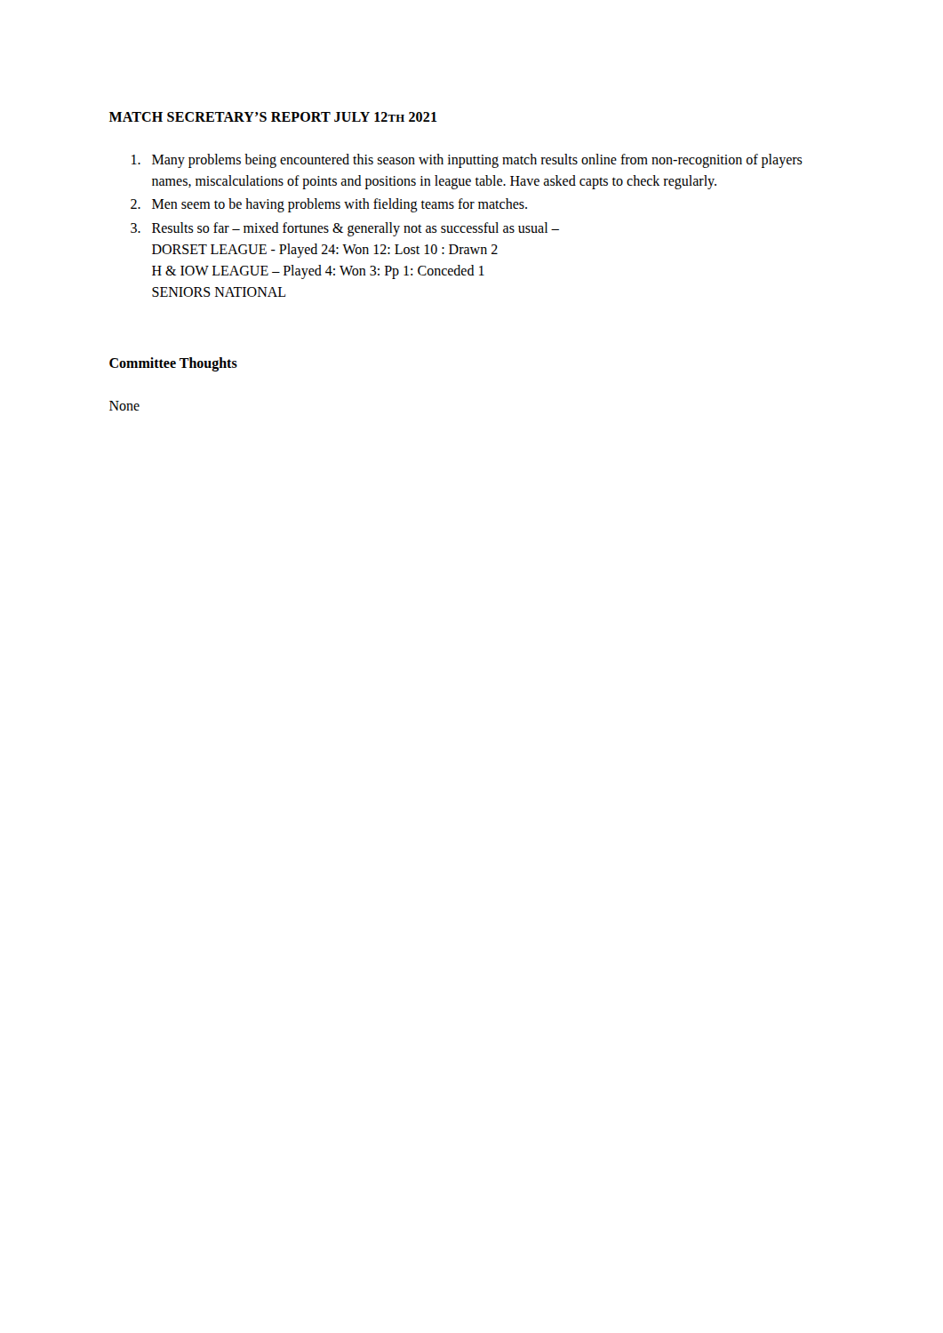MATCH SECRETARY’S REPORT JULY 12TH 2021
Many problems being encountered this season with inputting match results online from non-recognition of players names, miscalculations of points and positions in league table. Have asked capts to check regularly.
Men seem to be having problems with fielding teams for matches.
Results so far – mixed fortunes & generally not as successful as usual –
DORSET LEAGUE - Played 24: Won 12: Lost 10 : Drawn 2 H & IOW LEAGUE – Played 4: Won 3: Pp 1: Conceded 1 SENIORS NATIONAL
Committee Thoughts
None